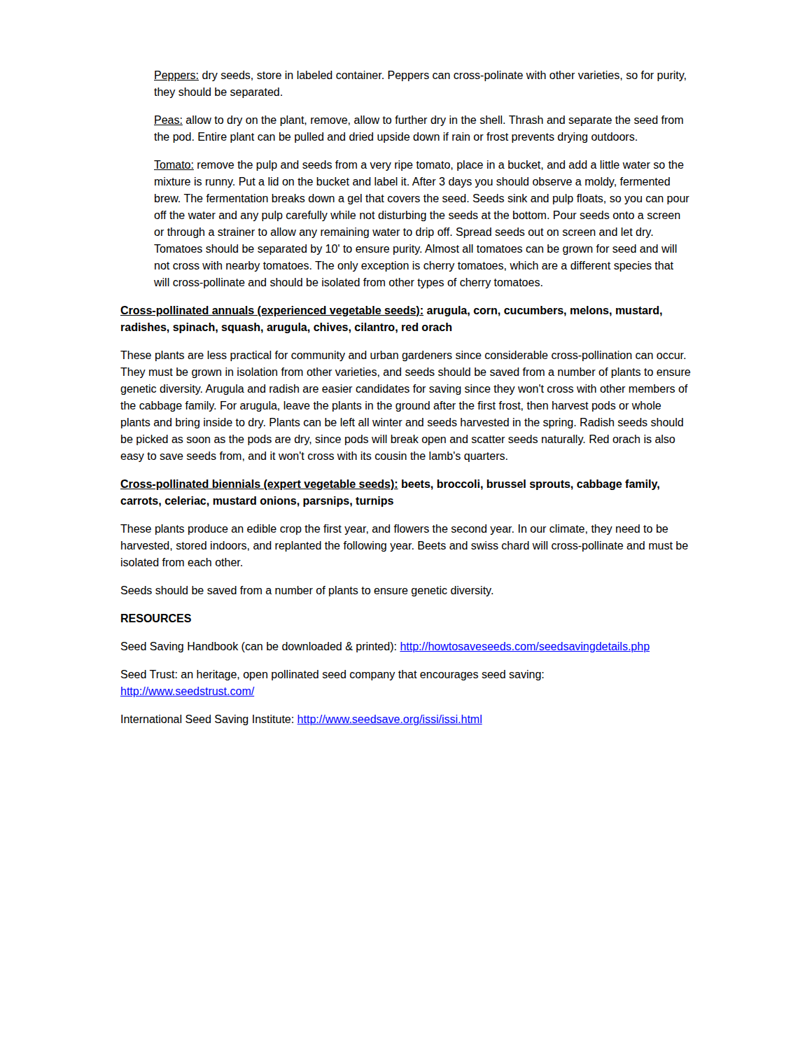Peppers: dry seeds, store in labeled container. Peppers can cross-polinate with other varieties, so for purity, they should be separated.
Peas: allow to dry on the plant, remove, allow to further dry in the shell. Thrash and separate the seed from the pod. Entire plant can be pulled and dried upside down if rain or frost prevents drying outdoors.
Tomato: remove the pulp and seeds from a very ripe tomato, place in a bucket, and add a little water so the mixture is runny. Put a lid on the bucket and label it. After 3 days you should observe a moldy, fermented brew. The fermentation breaks down a gel that covers the seed. Seeds sink and pulp floats, so you can pour off the water and any pulp carefully while not disturbing the seeds at the bottom. Pour seeds onto a screen or through a strainer to allow any remaining water to drip off. Spread seeds out on screen and let dry. Tomatoes should be separated by 10' to ensure purity. Almost all tomatoes can be grown for seed and will not cross with nearby tomatoes. The only exception is cherry tomatoes, which are a different species that will cross-pollinate and should be isolated from other types of cherry tomatoes.
Cross-pollinated annuals (experienced vegetable seeds): arugula, corn, cucumbers, melons, mustard, radishes, spinach, squash, arugula, chives, cilantro, red orach
These plants are less practical for community and urban gardeners since considerable cross-pollination can occur. They must be grown in isolation from other varieties, and seeds should be saved from a number of plants to ensure genetic diversity. Arugula and radish are easier candidates for saving since they won't cross with other members of the cabbage family. For arugula, leave the plants in the ground after the first frost, then harvest pods or whole plants and bring inside to dry. Plants can be left all winter and seeds harvested in the spring. Radish seeds should be picked as soon as the pods are dry, since pods will break open and scatter seeds naturally. Red orach is also easy to save seeds from, and it won't cross with its cousin the lamb's quarters.
Cross-pollinated biennials (expert vegetable seeds): beets, broccoli, brussel sprouts, cabbage family, carrots, celeriac, mustard onions, parsnips, turnips
These plants produce an edible crop the first year, and flowers the second year. In our climate, they need to be harvested, stored indoors, and replanted the following year. Beets and swiss chard will cross-pollinate and must be isolated from each other.
Seeds should be saved from a number of plants to ensure genetic diversity.
RESOURCES
Seed Saving Handbook (can be downloaded & printed): http://howtosaveseeds.com/seedsavingdetails.php
Seed Trust: an heritage, open pollinated seed company that encourages seed saving:
http://www.seedstrust.com/
International Seed Saving Institute: http://www.seedsave.org/issi/issi.html